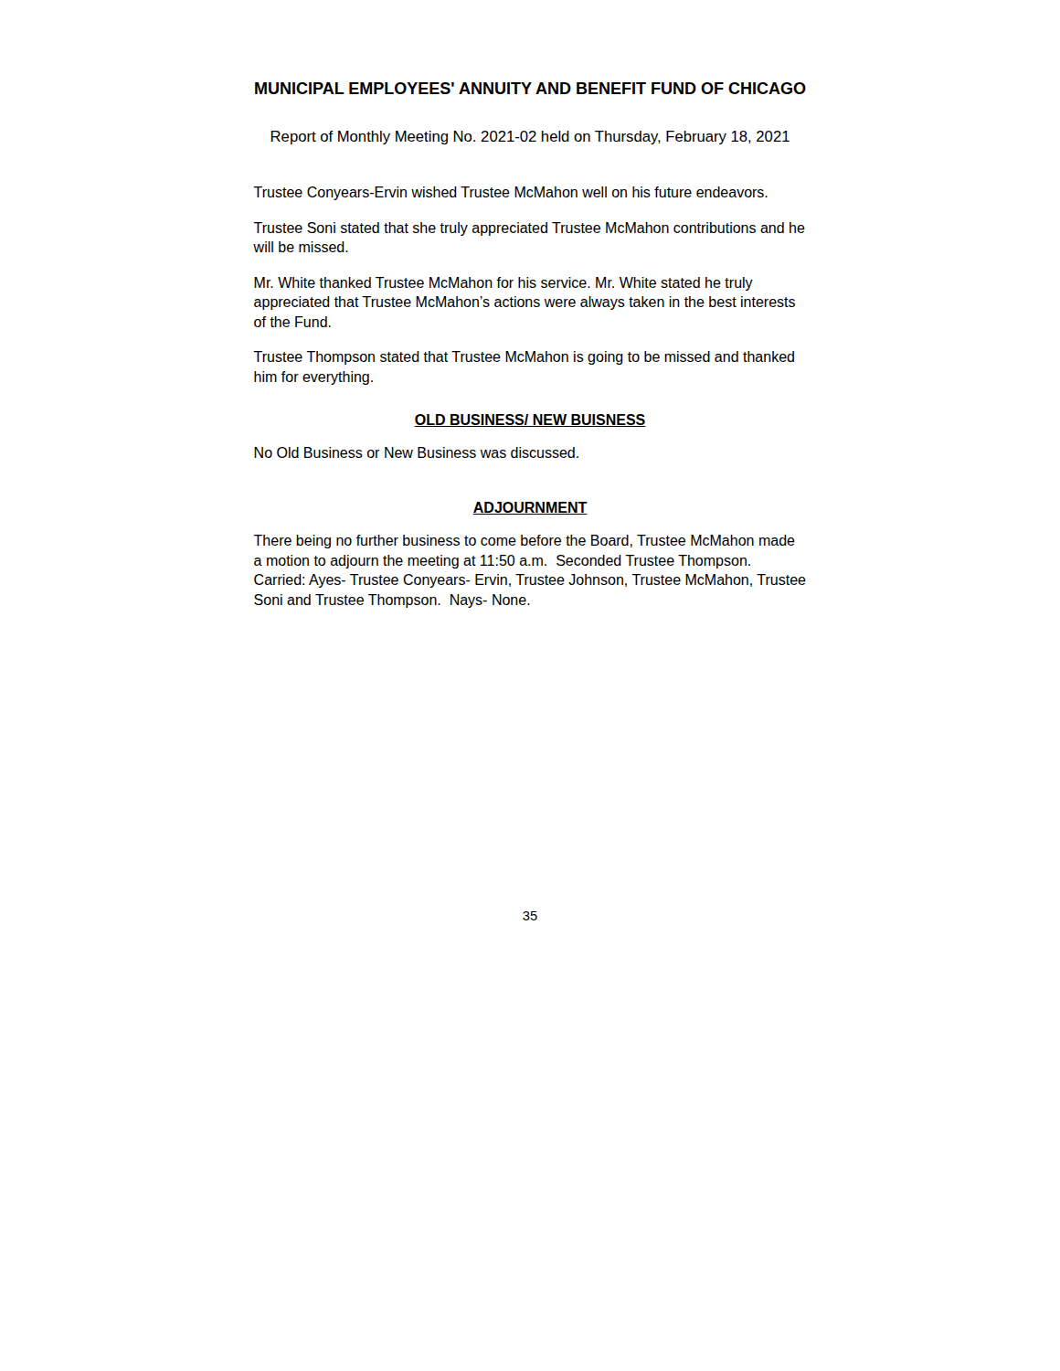MUNICIPAL EMPLOYEES' ANNUITY AND BENEFIT FUND OF CHICAGO
Report of Monthly Meeting No. 2021-02 held on Thursday, February 18, 2021
Trustee Conyears-Ervin wished Trustee McMahon well on his future endeavors.
Trustee Soni stated that she truly appreciated Trustee McMahon contributions and he will be missed.
Mr. White thanked Trustee McMahon for his service. Mr. White stated he truly appreciated that Trustee McMahon’s actions were always taken in the best interests of the Fund.
Trustee Thompson stated that Trustee McMahon is going to be missed and thanked him for everything.
OLD BUSINESS/ NEW BUISNESS
No Old Business or New Business was discussed.
ADJOURNMENT
There being no further business to come before the Board, Trustee McMahon made a motion to adjourn the meeting at 11:50 a.m. Seconded Trustee Thompson. Carried: Ayes- Trustee Conyears- Ervin, Trustee Johnson, Trustee McMahon, Trustee Soni and Trustee Thompson. Nays- None.
35